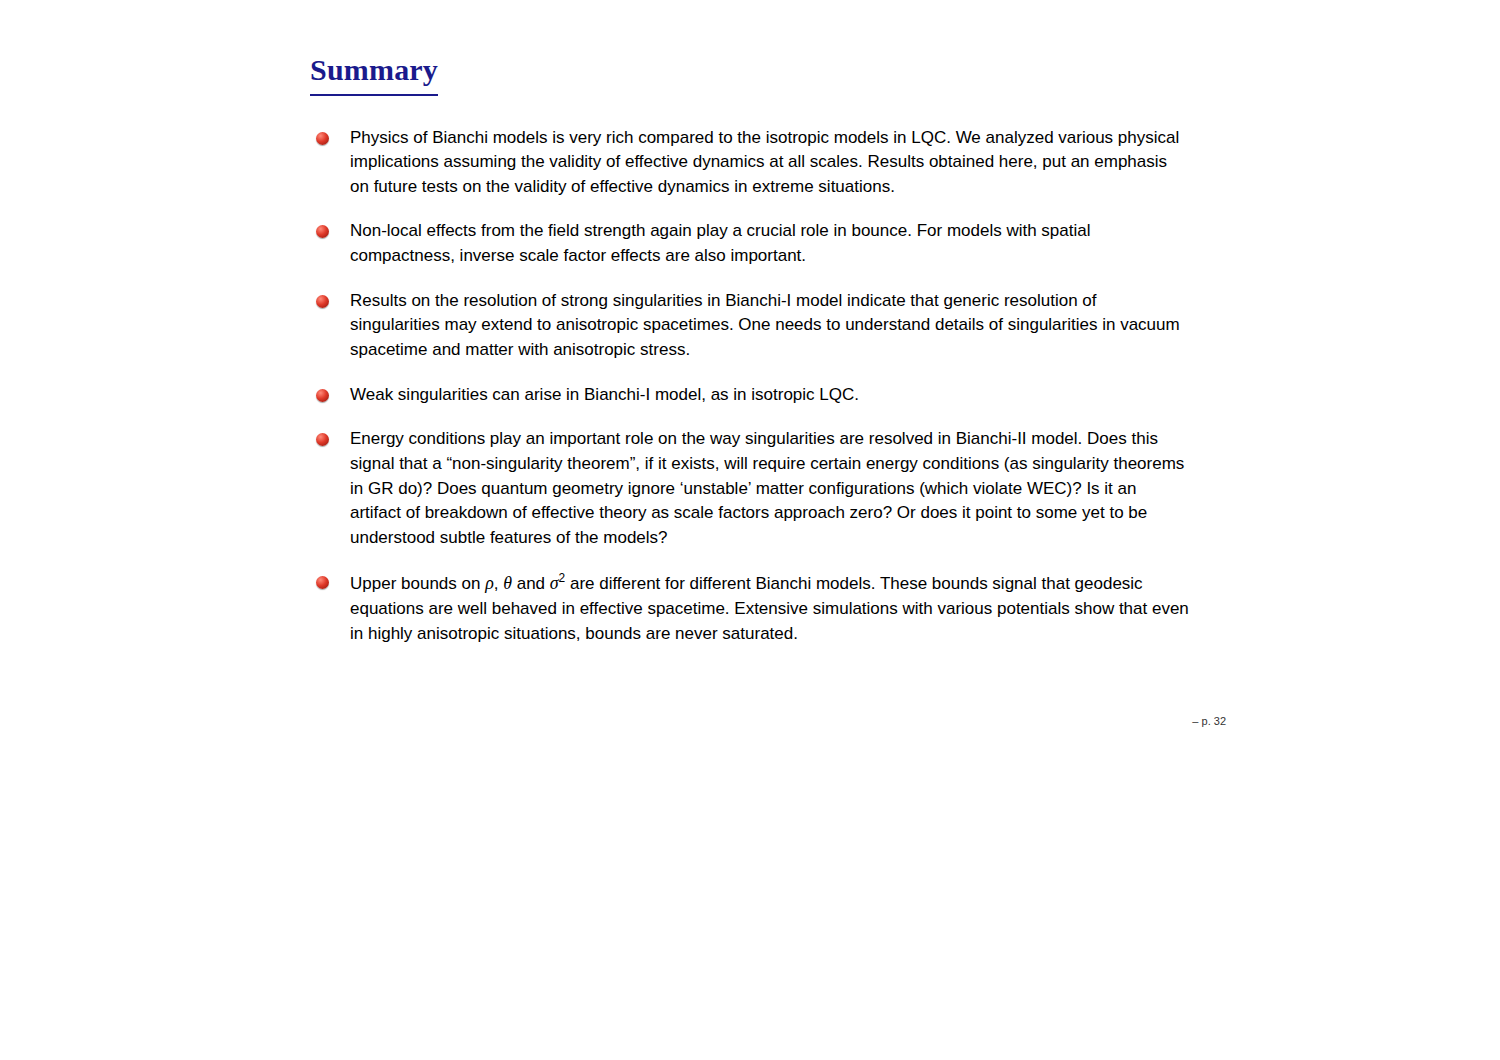Summary
Physics of Bianchi models is very rich compared to the isotropic models in LQC. We analyzed various physical implications assuming the validity of effective dynamics at all scales. Results obtained here, put an emphasis on future tests on the validity of effective dynamics in extreme situations.
Non-local effects from the field strength again play a crucial role in bounce. For models with spatial compactness, inverse scale factor effects are also important.
Results on the resolution of strong singularities in Bianchi-I model indicate that generic resolution of singularities may extend to anisotropic spacetimes. One needs to understand details of singularities in vacuum spacetime and matter with anisotropic stress.
Weak singularities can arise in Bianchi-I model, as in isotropic LQC.
Energy conditions play an important role on the way singularities are resolved in Bianchi-II model. Does this signal that a “non-singularity theorem”, if it exists, will require certain energy conditions (as singularity theorems in GR do)? Does quantum geometry ignore ‘unstable’ matter configurations (which violate WEC)? Is it an artifact of breakdown of effective theory as scale factors approach zero? Or does it point to some yet to be understood subtle features of the models?
Upper bounds on ρ, θ and σ2 are different for different Bianchi models. These bounds signal that geodesic equations are well behaved in effective spacetime. Extensive simulations with various potentials show that even in highly anisotropic situations, bounds are never saturated.
– p. 32